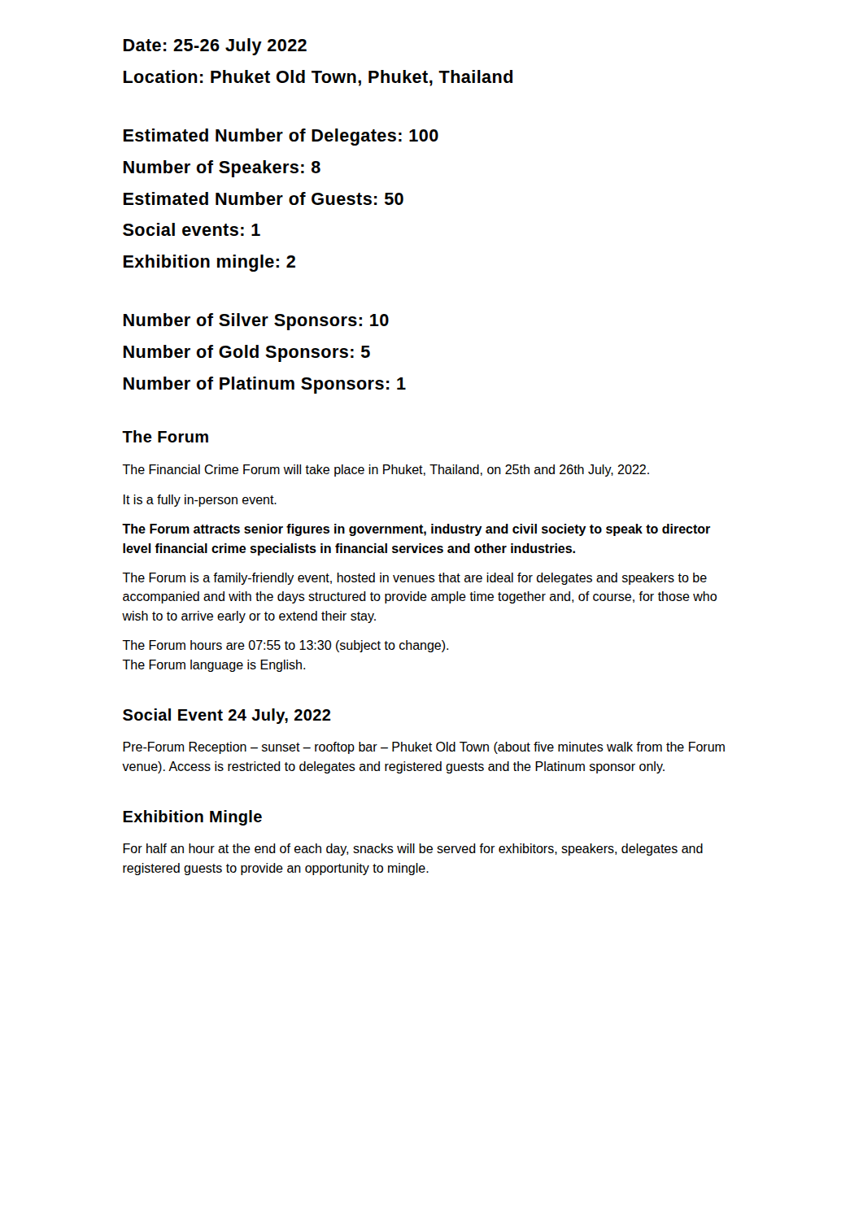Date: 25-26 July 2022
Location: Phuket Old Town, Phuket, Thailand
Estimated Number of Delegates: 100
Number of Speakers: 8
Estimated Number of Guests: 50
Social events: 1
Exhibition mingle: 2
Number of Silver Sponsors: 10
Number of Gold Sponsors: 5
Number of Platinum Sponsors: 1
The Forum
The Financial Crime Forum will take place in Phuket, Thailand, on 25th and 26th July, 2022.
It is a fully in-person event.
The Forum attracts senior figures in government, industry and civil society to speak to director level financial crime specialists in financial services and other industries.
The Forum is a family-friendly event, hosted in venues that are ideal for delegates and speakers to be accompanied and with the days structured to provide ample time together and, of course, for those who wish to to arrive early or to extend their stay.
The Forum hours are 07:55 to 13:30 (subject to change).
The Forum language is English.
Social Event 24 July, 2022
Pre-Forum Reception – sunset – rooftop bar – Phuket Old Town (about five minutes walk from the Forum venue). Access is restricted to delegates and registered guests and the Platinum sponsor only.
Exhibition Mingle
For half an hour at the end of each day, snacks will be served for exhibitors, speakers, delegates and registered guests to provide an opportunity to mingle.